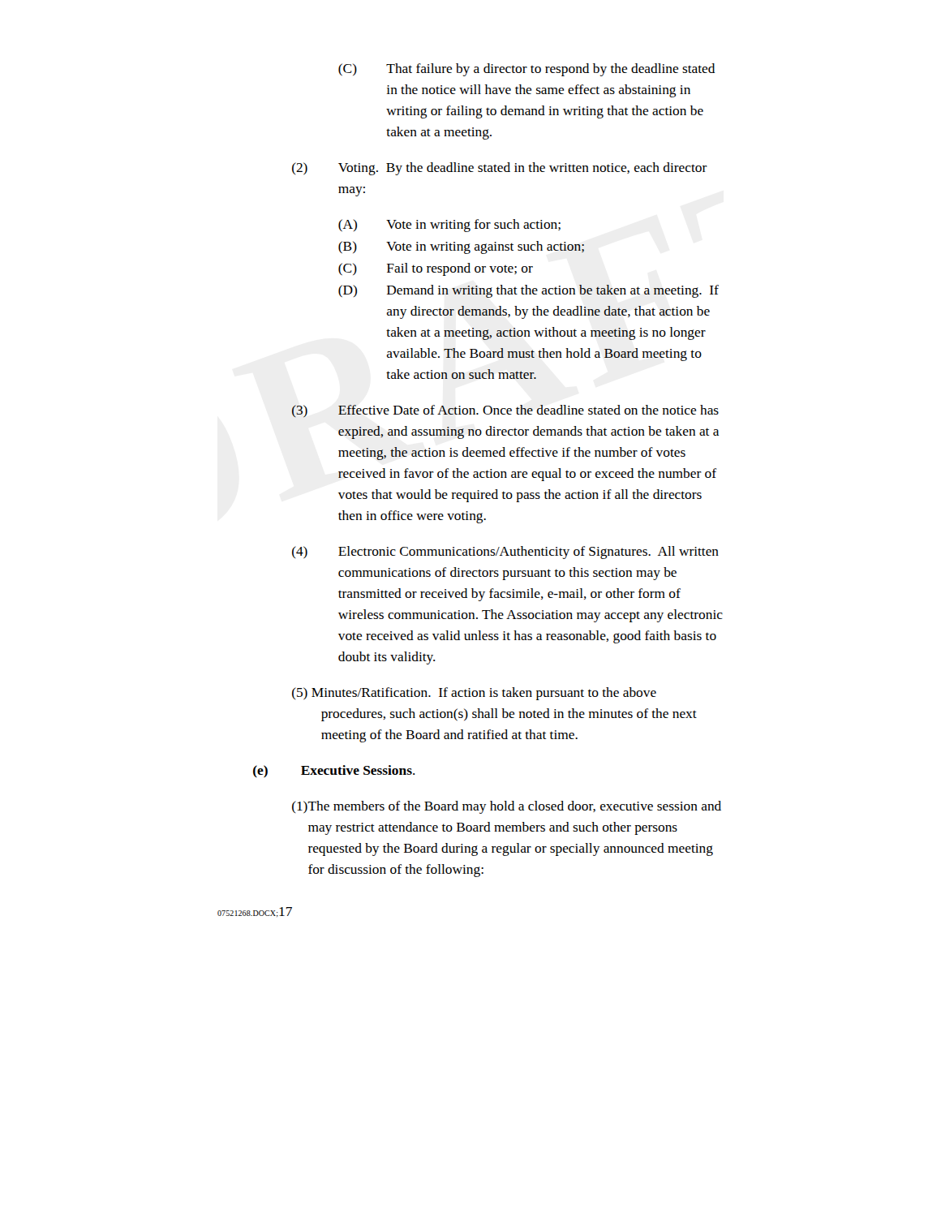DRAFT
(C)
That failure by a director to respond by the deadline stated in the notice will have the same effect as abstaining in writing or failing to demand in writing that the action be taken at a meeting.
(2)
Voting. By the deadline stated in the written notice, each director may:
(A)
Vote in writing for such action;
(B)
Vote in writing against such action;
(C)
Fail to respond or vote; or
(D)
Demand in writing that the action be taken at a meeting. If any director demands, by the deadline date, that action be taken at a meeting, action without a meeting is no longer available. The Board must then hold a Board meeting to take action on such matter.
(3)
Effective Date of Action. Once the deadline stated on the notice has expired, and assuming no director demands that action be taken at a meeting, the action is deemed effective if the number of votes received in favor of the action are equal to or exceed the number of votes that would be required to pass the action if all the directors then in office were voting.
(4)
Electronic Communications/Authenticity of Signatures. All written communications of directors pursuant to this section may be transmitted or received by facsimile, e-mail, or other form of wireless communication. The Association may accept any electronic vote received as valid unless it has a reasonable, good faith basis to doubt its validity.
(5) Minutes/Ratification. If action is taken pursuant to the above procedures, such action(s) shall be noted in the minutes of the next meeting of the Board and ratified at that time.
(e)
Executive Sessions.
(1)
The members of the Board may hold a closed door, executive session and may restrict attendance to Board members and such other persons requested by the Board during a regular or specially announced meeting for discussion of the following:
07521268.DOCX;17